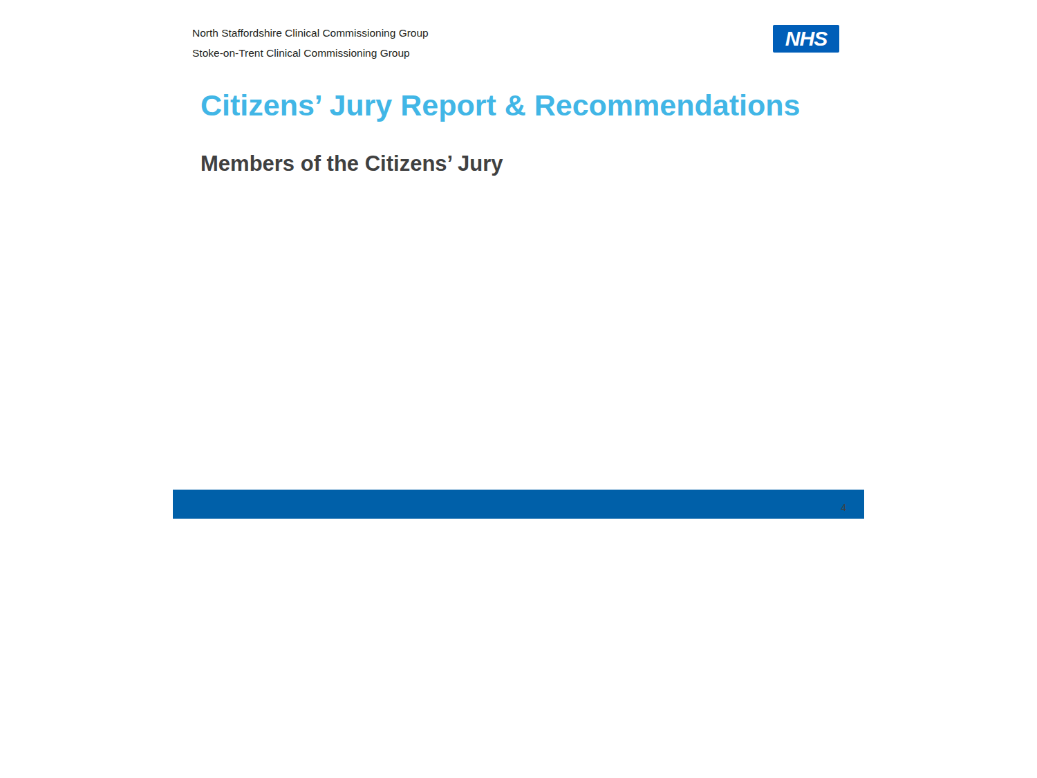North Staffordshire Clinical Commissioning Group
Stoke-on-Trent Clinical Commissioning Group
NHS
Citizens’ Jury Report & Recommendations
Members of the Citizens’ Jury
4